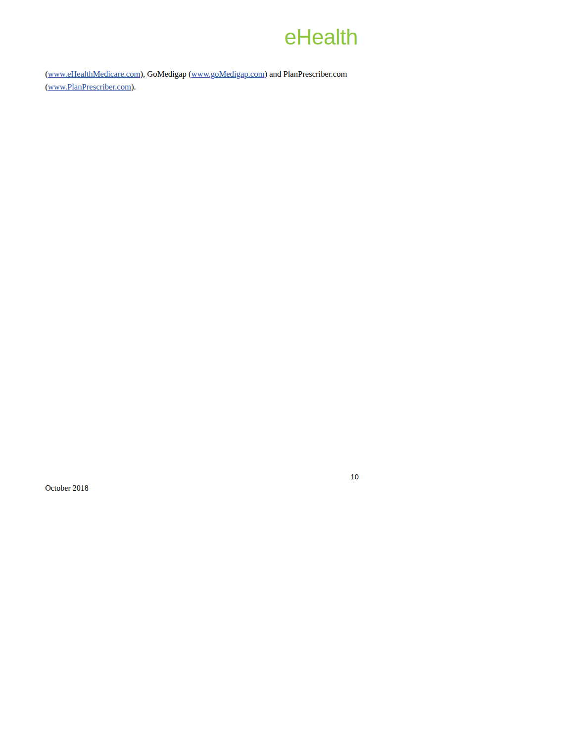eHealth
(www.eHealthMedicare.com), GoMedigap (www.goMedigap.com) and PlanPrescriber.com (www.PlanPrescriber.com).
10
October 2018